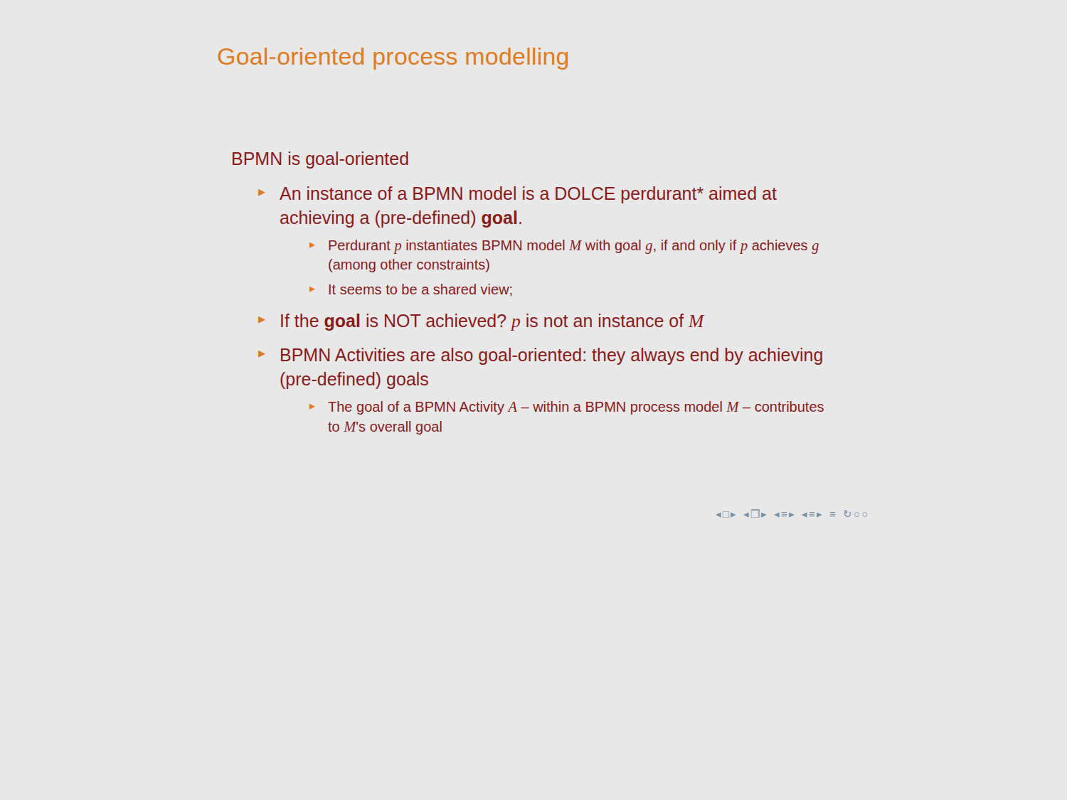Goal-oriented process modelling
BPMN is goal-oriented
An instance of a BPMN model is a DOLCE perdurant* aimed at achieving a (pre-defined) goal.
Perdurant p instantiates BPMN model M with goal g, if and only if p achieves g (among other constraints)
It seems to be a shared view;
If the goal is NOT achieved? p is not an instance of M
BPMN Activities are also goal-oriented: they always end by achieving (pre-defined) goals
The goal of a BPMN Activity A – within a BPMN process model M – contributes to M's overall goal
◂□▸ ◂❐▸ ◂≡▸ ◂≡▸ ≡ ↻○○